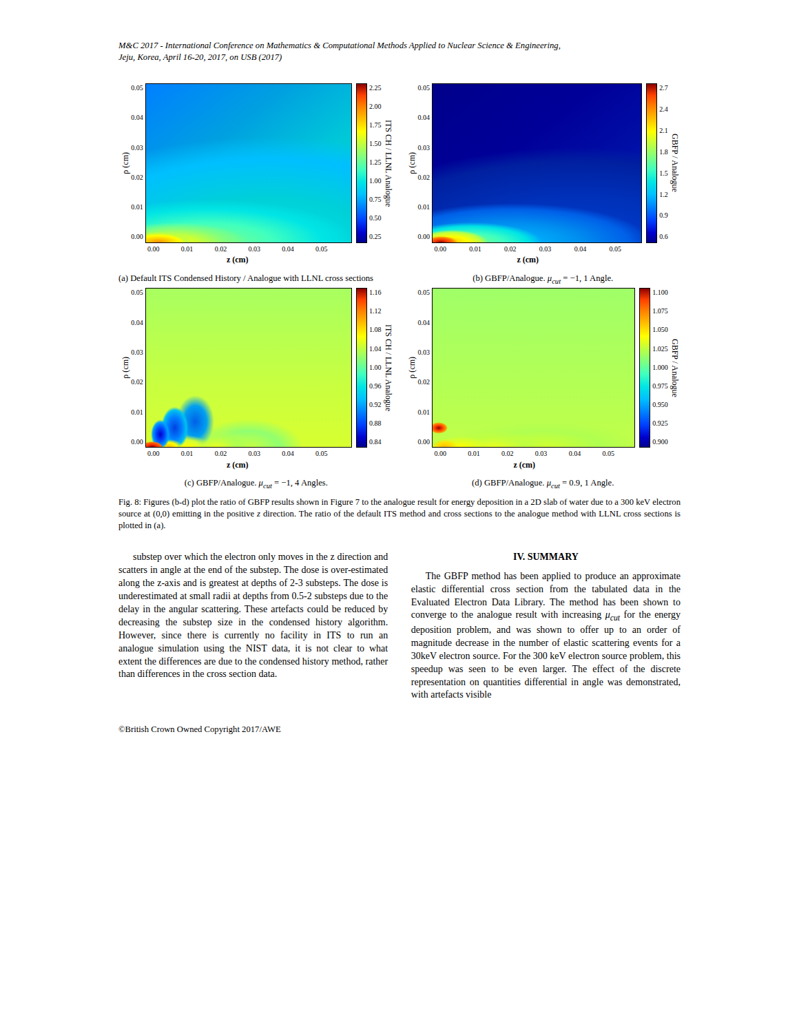M&C 2017 - International Conference on Mathematics & Computational Methods Applied to Nuclear Science & Engineering,
Jeju, Korea, April 16-20, 2017, on USB (2017)
ρ (cm)
0.050.040.030.020.010.00
2.252.001.751.501.251.000.750.500.25
ITS CH / LLNL Analogue
0.000.010.020.030.040.05
z (cm)
(a) Default ITS Condensed History / Analogue with LLNL cross sections
ρ (cm)
0.050.040.030.020.010.00
2.72.42.11.81.51.20.90.6
GBFP / Analogue
0.000.010.020.030.040.05
z (cm)
(b) GBFP/Analogue. μcut = −1, 1 Angle.
ρ (cm)
0.050.040.030.020.010.00
1.161.121.081.041.000.960.920.880.84
ITS CH / LLNL Analogue
0.000.010.020.030.040.05
z (cm)
(c) GBFP/Analogue. μcut = −1, 4 Angles.
ρ (cm)
0.050.040.030.020.010.00
1.1001.0751.0501.0251.0000.9750.9500.9250.900
GBFP / Analogue
0.000.010.020.030.040.05
z (cm)
(d) GBFP/Analogue. μcut = 0.9, 1 Angle.
Fig. 8: Figures (b-d) plot the ratio of GBFP results shown in Figure 7 to the analogue result for energy deposition in a 2D slab of water due to a 300 keV electron source at (0,0) emitting in the positive z direction. The ratio of the default ITS method and cross sections to the analogue method with LLNL cross sections is plotted in (a).
substep over which the electron only moves in the z direction and scatters in angle at the end of the substep. The dose is over-estimated along the z-axis and is greatest at depths of 2-3 substeps. The dose is underestimated at small radii at depths from 0.5-2 substeps due to the delay in the angular scattering. These artefacts could be reduced by decreasing the substep size in the condensed history algorithm. However, since there is currently no facility in ITS to run an analogue simulation using the NIST data, it is not clear to what extent the differences are due to the condensed history method, rather than differences in the cross section data.
IV. SUMMARY
The GBFP method has been applied to produce an approximate elastic differential cross section from the tabulated data in the Evaluated Electron Data Library. The method has been shown to converge to the analogue result with increasing μcut for the energy deposition problem, and was shown to offer up to an order of magnitude decrease in the number of elastic scattering events for a 30keV electron source. For the 300 keV electron source problem, this speedup was seen to be even larger. The effect of the discrete representation on quantities differential in angle was demonstrated, with artefacts visible
©British Crown Owned Copyright 2017/AWE